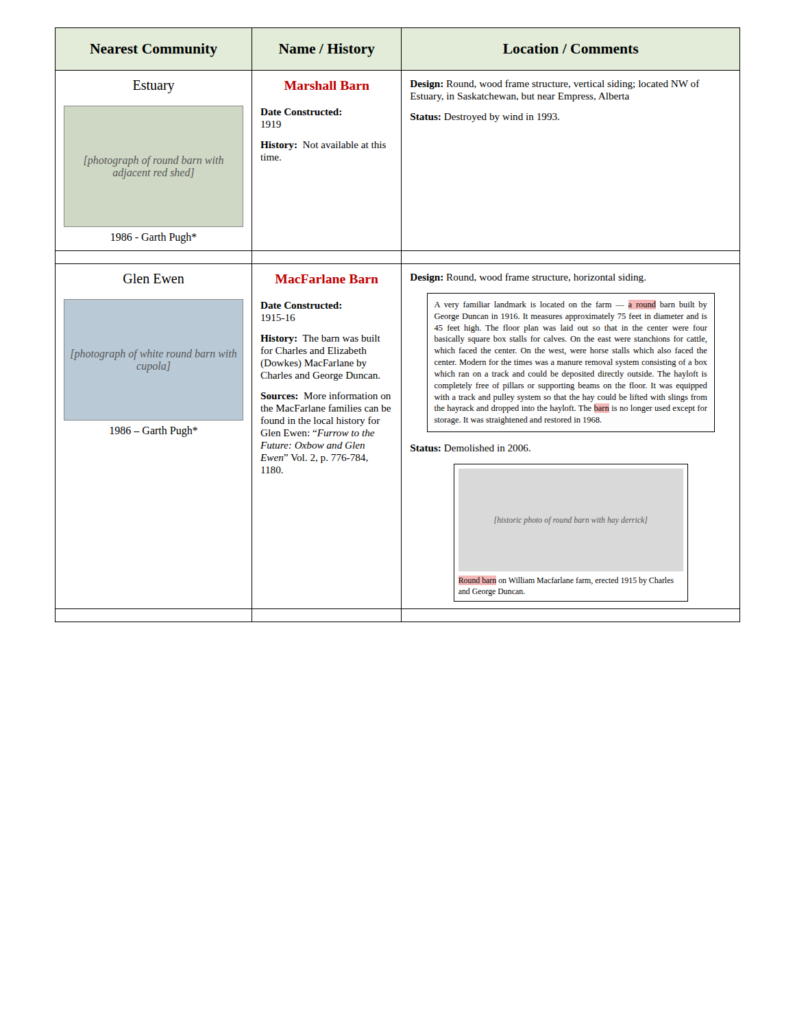| Nearest Community | Name / History | Location / Comments |
| --- | --- | --- |
| Estuary [photograph of round barn with adjacent red shed] 1986 - Garth Pugh* | Marshall Barn Date Constructed: 1919 History: Not available at this time. | Design: Round, wood frame structure, vertical siding; located NW of Estuary, in Saskatchewan, but near Empress, Alberta Status: Destroyed by wind in 1993. |
| Glen Ewen [photograph of white round barn with cupola] 1986 – Garth Pugh* | MacFarlane Barn Date Constructed: 1915-16 History: The barn was built for Charles and Elizabeth (Dowkes) MacFarlane by Charles and George Duncan. Sources: More information on the MacFarlane families can be found in the local history for Glen Ewen: “ Furrow to the Future: Oxbow and Glen Ewen ” Vol. 2, p. 776-784, 1180. | Design: Round, wood frame structure, horizontal siding. A very familiar landmark is located on the farm — a round barn built by George Duncan in 1916. It measures approximately 75 feet in diameter and is 45 feet high. The floor plan was laid out so that in the center were four basically square box stalls for calves. On the east were stanchions for cattle, which faced the center. On the west, were horse stalls which also faced the center. Modern for the times was a manure removal system consisting of a box which ran on a track and could be deposited directly outside. The hayloft is completely free of pillars or supporting beams on the floor. It was equipped with a track and pulley system so that the hay could be lifted with slings from the hayrack and dropped into the hayloft. The barn is no longer used except for storage. It was straightened and restored in 1968. Status: Demolished in 2006. [historic photo of round barn with hay derrick] Round barn on William Macfarlane farm, erected 1915 by Charles and George Duncan. |